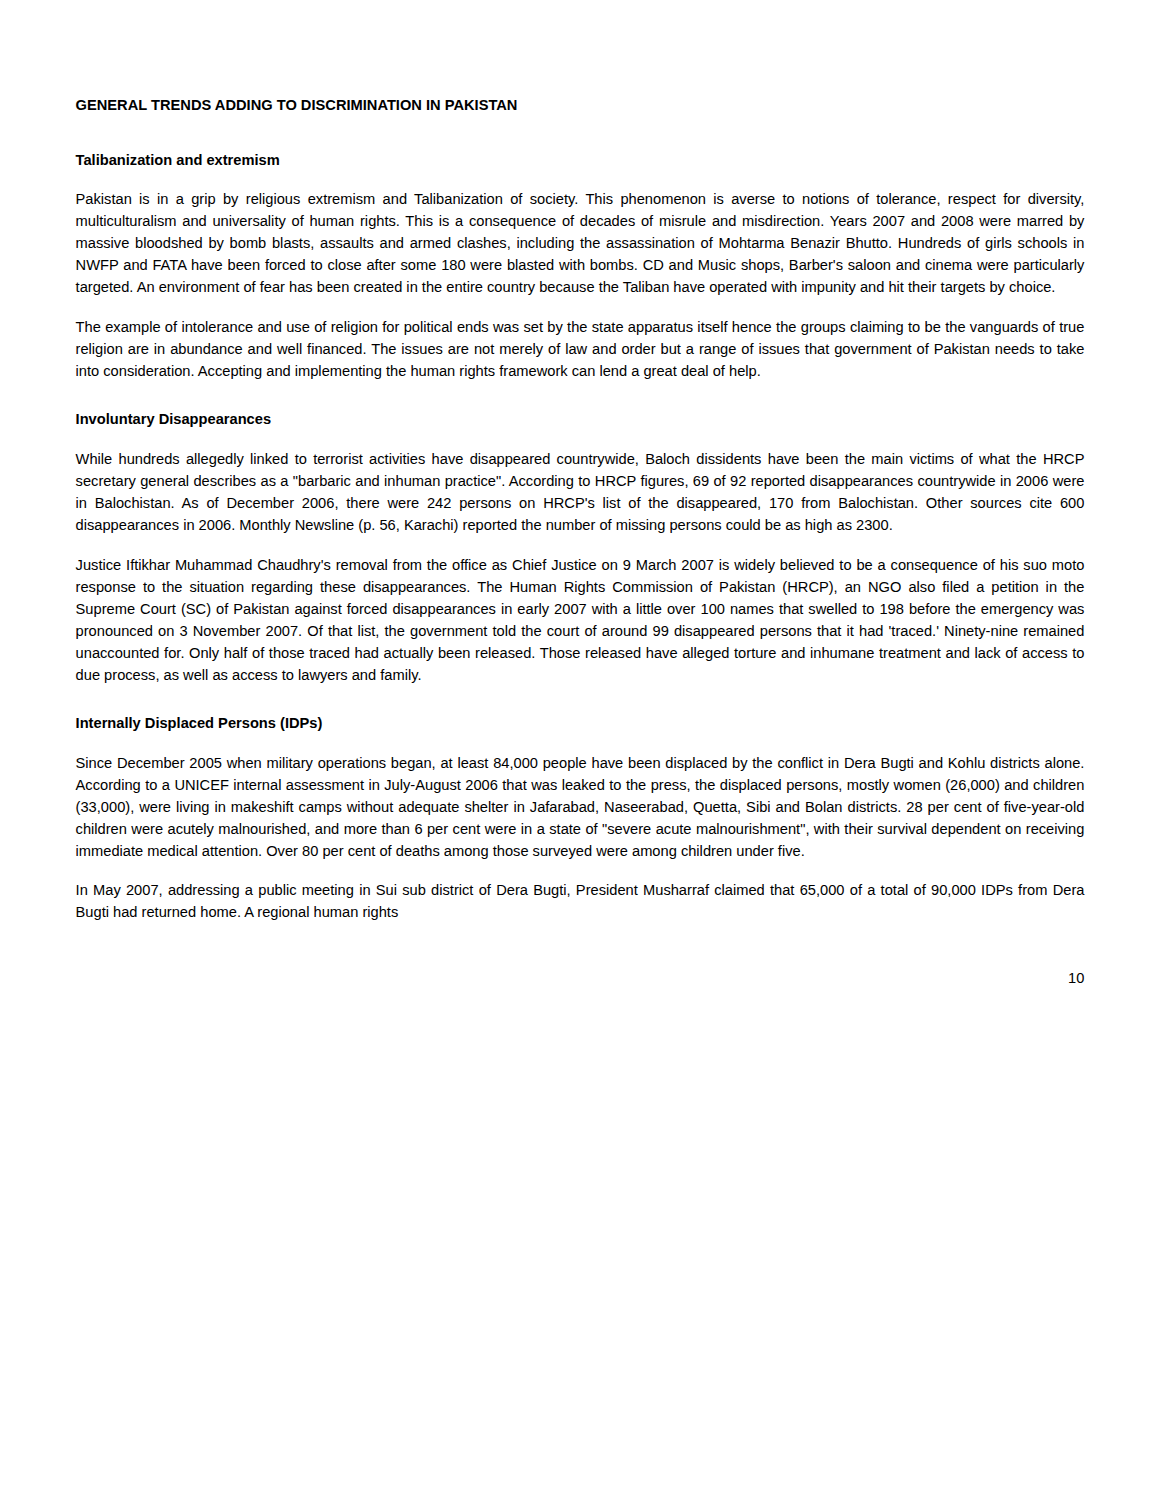General Trends Adding to Discrimination in Pakistan
Talibanization and extremism
Pakistan is in a grip by religious extremism and Talibanization of society. This phenomenon is averse to notions of tolerance, respect for diversity, multiculturalism and universality of human rights. This is a consequence of decades of misrule and misdirection. Years 2007 and 2008 were marred by massive bloodshed by bomb blasts, assaults and armed clashes, including the assassination of Mohtarma Benazir Bhutto. Hundreds of girls schools in NWFP and FATA have been forced to close after some 180 were blasted with bombs. CD and Music shops, Barber's saloon and cinema were particularly targeted. An environment of fear has been created in the entire country because the Taliban have operated with impunity and hit their targets by choice.
The example of intolerance and use of religion for political ends was set by the state apparatus itself hence the groups claiming to be the vanguards of true religion are in abundance and well financed. The issues are not merely of law and order but a range of issues that government of Pakistan needs to take into consideration. Accepting and implementing the human rights framework can lend a great deal of help.
Involuntary Disappearances
While hundreds allegedly linked to terrorist activities have disappeared countrywide, Baloch dissidents have been the main victims of what the HRCP secretary general describes as a "barbaric and inhuman practice". According to HRCP figures, 69 of 92 reported disappearances countrywide in 2006 were in Balochistan. As of December 2006, there were 242 persons on HRCP's list of the disappeared, 170 from Balochistan. Other sources cite 600 disappearances in 2006. Monthly Newsline (p. 56, Karachi) reported the number of missing persons could be as high as 2300.
Justice Iftikhar Muhammad Chaudhry's removal from the office as Chief Justice on 9 March 2007 is widely believed to be a consequence of his suo moto response to the situation regarding these disappearances. The Human Rights Commission of Pakistan (HRCP), an NGO also filed a petition in the Supreme Court (SC) of Pakistan against forced disappearances in early 2007 with a little over 100 names that swelled to 198 before the emergency was pronounced on 3 November 2007. Of that list, the government told the court of around 99 disappeared persons that it had 'traced.' Ninety-nine remained unaccounted for. Only half of those traced had actually been released. Those released have alleged torture and inhumane treatment and lack of access to due process, as well as access to lawyers and family.
Internally Displaced Persons (IDPs)
Since December 2005 when military operations began, at least 84,000 people have been displaced by the conflict in Dera Bugti and Kohlu districts alone. According to a UNICEF internal assessment in July-August 2006 that was leaked to the press, the displaced persons, mostly women (26,000) and children (33,000), were living in makeshift camps without adequate shelter in Jafarabad, Naseerabad, Quetta, Sibi and Bolan districts. 28 per cent of five-year-old children were acutely malnourished, and more than 6 per cent were in a state of "severe acute malnourishment", with their survival dependent on receiving immediate medical attention. Over 80 per cent of deaths among those surveyed were among children under five.
In May 2007, addressing a public meeting in Sui sub district of Dera Bugti, President Musharraf claimed that 65,000 of a total of 90,000 IDPs from Dera Bugti had returned home. A regional human rights
10